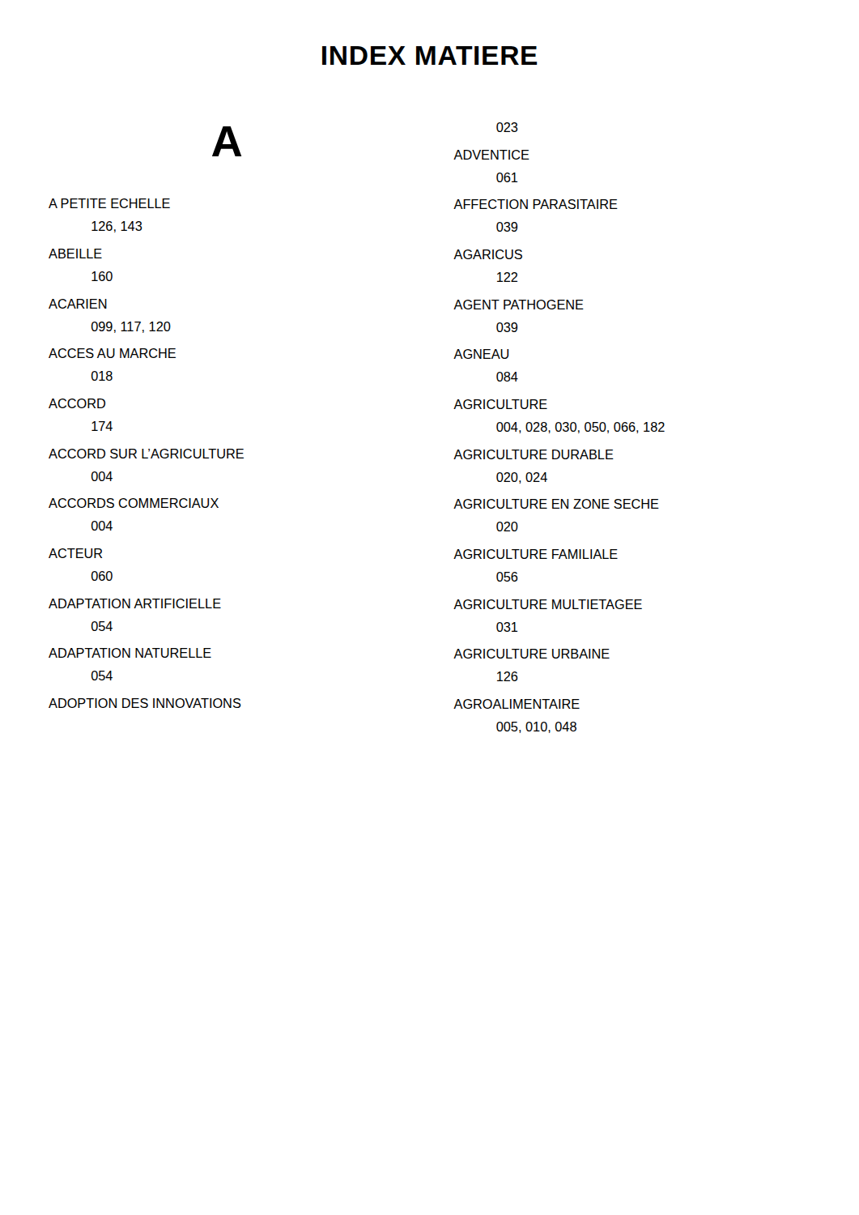INDEX MATIERE
A
A PETITE ECHELLE
126, 143
ABEILLE
160
ACARIEN
099, 117, 120
ACCES AU MARCHE
018
ACCORD
174
ACCORD SUR L’AGRICULTURE
004
ACCORDS COMMERCIAUX
004
ACTEUR
060
ADAPTATION ARTIFICIELLE
054
ADAPTATION NATURELLE
054
ADOPTION DES INNOVATIONS
023
ADVENTICE
061
AFFECTION PARASITAIRE
039
AGARICUS
122
AGENT PATHOGENE
039
AGNEAU
084
AGRICULTURE
004, 028, 030, 050, 066, 182
AGRICULTURE DURABLE
020, 024
AGRICULTURE EN ZONE SECHE
020
AGRICULTURE FAMILIALE
056
AGRICULTURE MULTIETAGEE
031
AGRICULTURE URBAINE
126
AGROALIMENTAIRE
005, 010, 048